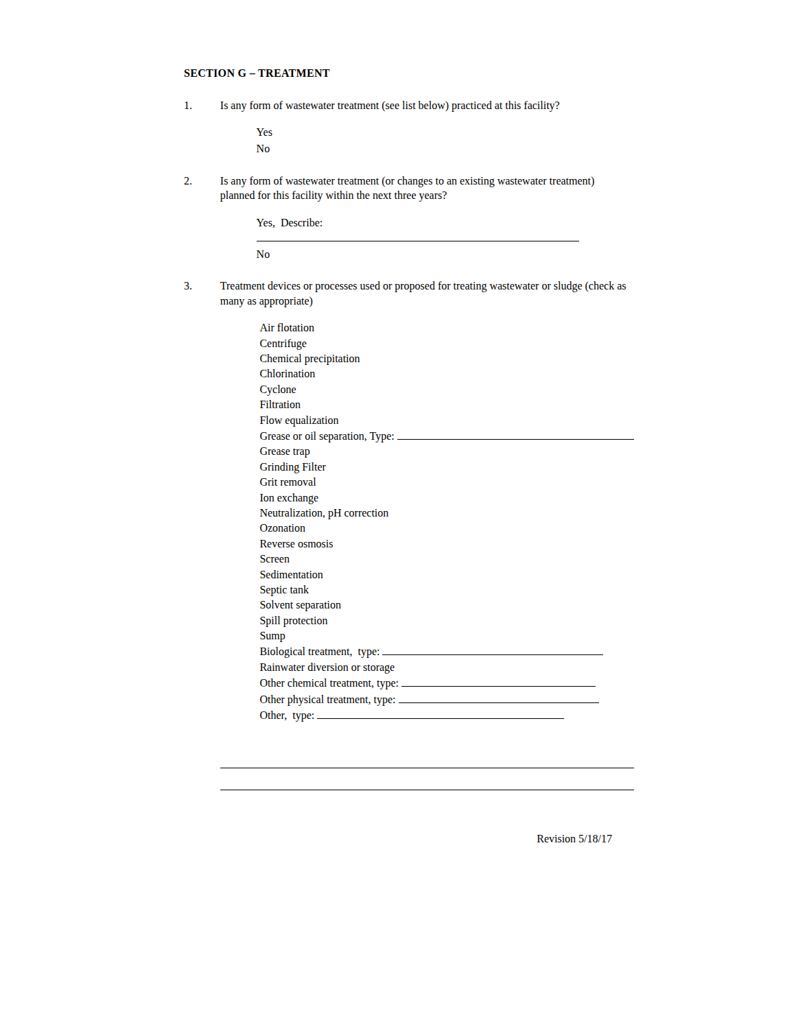SECTION G – TREATMENT
1.
Is any form of wastewater treatment (see list below) practiced at this facility?
Yes
No
2.
Is any form of wastewater treatment (or changes to an existing wastewater treatment) planned for this facility within the next three years?
Yes, Describe:
No
3.
Treatment devices or processes used or proposed for treating wastewater or sludge (check as many as appropriate)
Air flotation
Centrifuge
Chemical precipitation
Chlorination
Cyclone
Filtration
Flow equalization
Grease or oil separation, Type:
Grease trap
Grinding Filter
Grit removal
Ion exchange
Neutralization, pH correction
Ozonation
Reverse osmosis
Screen
Sedimentation
Septic tank
Solvent separation
Spill protection
Sump
Biological treatment, type:
Rainwater diversion or storage
Other chemical treatment, type:
Other physical treatment, type:
Other, type:
Revision 5/18/17